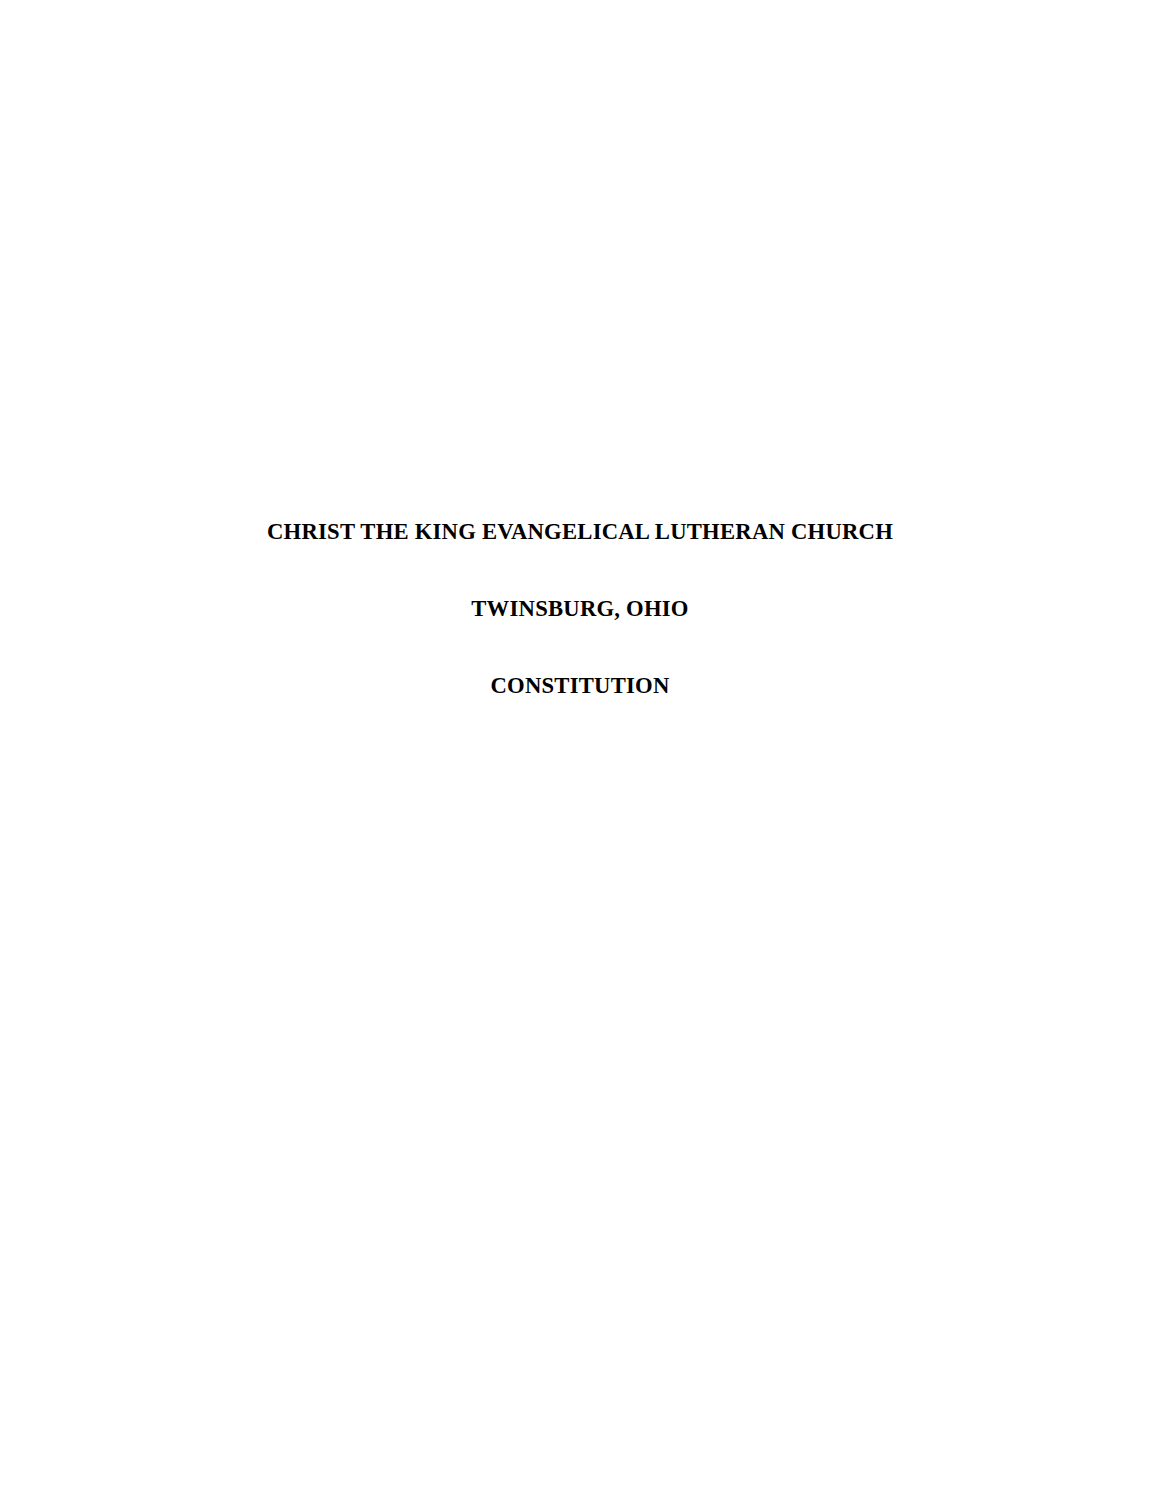CHRIST THE KING EVANGELICAL LUTHERAN CHURCH
TWINSBURG, OHIO
CONSTITUTION